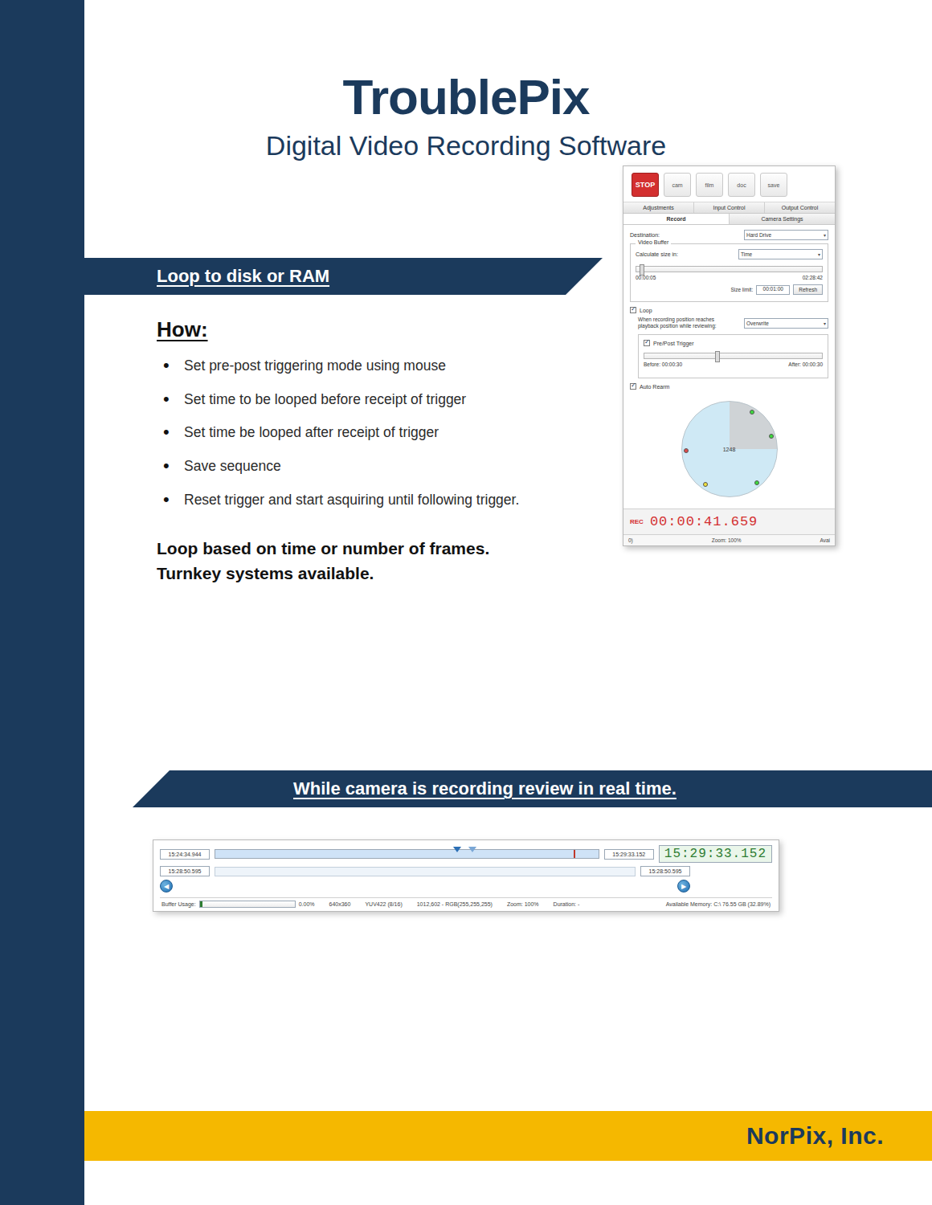TroublePix
Digital Video Recording Software
Loop to disk or RAM
How:
Set pre-post triggering mode using mouse
Set time to be looped before receipt of trigger
Set time be looped after receipt of trigger
Save sequence
Reset trigger and start asquiring until following trigger.
Loop based on time or number of frames.
Turnkey systems available.
STOP
cam
film
doc
save
Adjustments
Input Control
Output Control
Record
Camera Settings
Destination:
Hard Drive
Video Buffer
Calculate size in:
Time
00:00:0502:28:42
Size limit:
00:01:00
Refresh
Loop
When recording position reaches
playback position while reviewing:
Overwrite
Pre/Post Trigger
Before: 00:00:30 After: 00:00:30
Auto Rearm
1248
REC 00:00:41.659
0) Zoom: 100% Avai
While camera is recording review in real time.
15:24:34.944
15:29:33.152
15:29:33.152
15:28:50.595
15:28:50.595
◀
▶
Buffer Usage: 0.00%
640x360 YUV422 (8/16) 1012,602 - RGB(255,255,255) Zoom: 100% Duration: - Available Memory: C:\ 76.55 GB (32.89%)
NorPix, Inc.